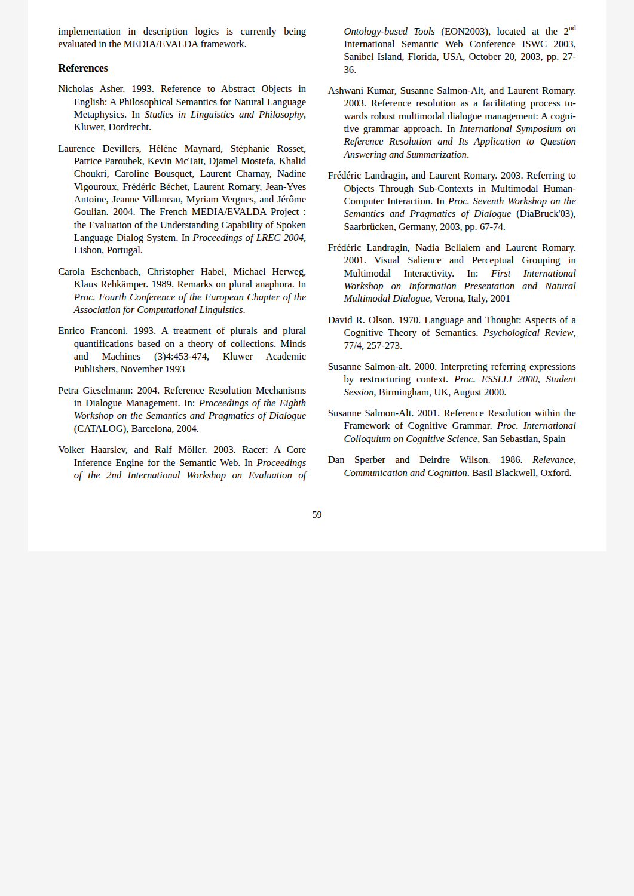implementation in description logics is currently being evaluated in the MEDIA/EVALDA framework.
References
Nicholas Asher. 1993. Reference to Abstract Objects in English: A Philosophical Semantics for Natural Language Metaphysics. In Studies in Linguistics and Philosophy, Kluwer, Dordrecht.
Laurence Devillers, Hélène Maynard, Stéphanie Rosset, Patrice Paroubek, Kevin McTait, Djamel Mostefa, Khalid Choukri, Caroline Bousquet, Laurent Charnay, Nadine Vigouroux, Frédéric Béchet, Laurent Romary, Jean-Yves Antoine, Jeanne Villaneau, Myriam Vergnes, and Jérôme Goulian. 2004. The French MEDIA/EVALDA Project : the Evaluation of the Understanding Capability of Spoken Language Dialog System. In Proceedings of LREC 2004, Lisbon, Portugal.
Carola Eschenbach, Christopher Habel, Michael Herweg, Klaus Rehkämper. 1989. Remarks on plural anaphora. In Proc. Fourth Conference of the European Chapter of the Association for Computational Linguistics.
Enrico Franconi. 1993. A treatment of plurals and plural quantifications based on a theory of collections. Minds and Machines (3)4:453-474, Kluwer Academic Publishers, November 1993
Petra Gieselmann: 2004. Reference Resolution Mechanisms in Dialogue Management. In: Proceedings of the Eighth Workshop on the Semantics and Pragmatics of Dialogue (CATALOG), Barcelona, 2004.
Volker Haarslev, and Ralf Möller. 2003. Racer: A Core Inference Engine for the Semantic Web. In Proceedings of the 2nd International Workshop on Evaluation of Ontology-based Tools (EON2003), located at the 2nd International Semantic Web Conference ISWC 2003, Sanibel Island, Florida, USA, October 20, 2003, pp. 27-36.
Ashwani Kumar, Susanne Salmon-Alt, and Laurent Romary. 2003. Reference resolution as a facilitating process towards robust multimodal dialogue management: A cognitive grammar approach. In International Symposium on Reference Resolution and Its Application to Question Answering and Summarization.
Frédéric Landragin, and Laurent Romary. 2003. Referring to Objects Through Sub-Contexts in Multimodal Human-Computer Interaction. In Proc. Seventh Workshop on the Semantics and Pragmatics of Dialogue (DiaBruck'03), Saarbrücken, Germany, 2003, pp. 67-74.
Frédéric Landragin, Nadia Bellalem and Laurent Romary. 2001. Visual Salience and Perceptual Grouping in Multimodal Interactivity. In: First International Workshop on Information Presentation and Natural Multimodal Dialogue, Verona, Italy, 2001
David R. Olson. 1970. Language and Thought: Aspects of a Cognitive Theory of Semantics. Psychological Review, 77/4, 257-273.
Susanne Salmon-alt. 2000. Interpreting referring expressions by restructuring context. Proc. ESSLLI 2000, Student Session, Birmingham, UK, August 2000.
Susanne Salmon-Alt. 2001. Reference Resolution within the Framework of Cognitive Grammar. Proc. International Colloquium on Cognitive Science, San Sebastian, Spain
Dan Sperber and Deirdre Wilson. 1986. Relevance, Communication and Cognition. Basil Blackwell, Oxford.
59